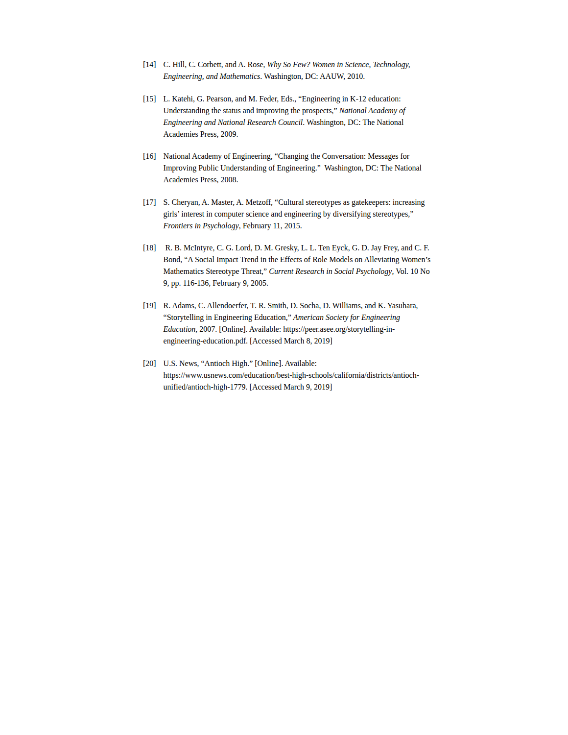[14] C. Hill, C. Corbett, and A. Rose, Why So Few? Women in Science, Technology, Engineering, and Mathematics. Washington, DC: AAUW, 2010.
[15] L. Katehi, G. Pearson, and M. Feder, Eds., “Engineering in K-12 education: Understanding the status and improving the prospects,” National Academy of Engineering and National Research Council. Washington, DC: The National Academies Press, 2009.
[16] National Academy of Engineering, “Changing the Conversation: Messages for Improving Public Understanding of Engineering.” Washington, DC: The National Academies Press, 2008.
[17] S. Cheryan, A. Master, A. Metzoff, “Cultural stereotypes as gatekeepers: increasing girls’ interest in computer science and engineering by diversifying stereotypes,” Frontiers in Psychology, February 11, 2015.
[18] R. B. McIntyre, C. G. Lord, D. M. Gresky, L. L. Ten Eyck, G. D. Jay Frey, and C. F. Bond, “A Social Impact Trend in the Effects of Role Models on Alleviating Women’s Mathematics Stereotype Threat,” Current Research in Social Psychology, Vol. 10 No 9, pp. 116-136, February 9, 2005.
[19] R. Adams, C. Allendoerfer, T. R. Smith, D. Socha, D. Williams, and K. Yasuhara, “Storytelling in Engineering Education,” American Society for Engineering Education, 2007. [Online]. Available: https://peer.asee.org/storytelling-in-engineering-education.pdf. [Accessed March 8, 2019]
[20] U.S. News, “Antioch High.” [Online]. Available: https://www.usnews.com/education/best-high-schools/california/districts/antioch-unified/antioch-high-1779. [Accessed March 9, 2019]